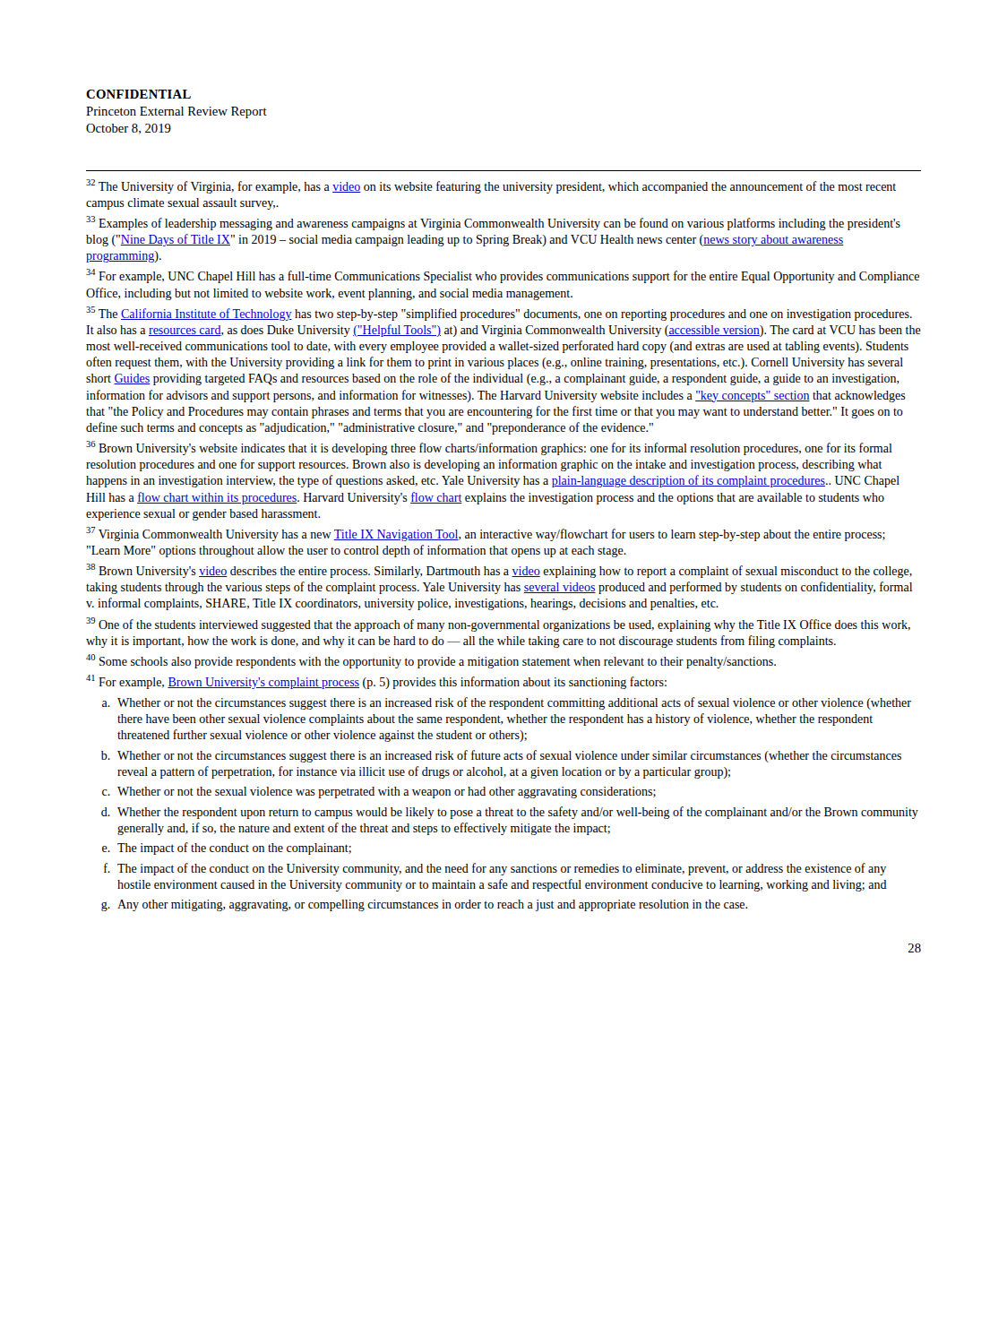CONFIDENTIAL
Princeton External Review Report
October 8, 2019
32 The University of Virginia, for example, has a video on its website featuring the university president, which accompanied the announcement of the most recent campus climate sexual assault survey,.
33 Examples of leadership messaging and awareness campaigns at Virginia Commonwealth University can be found on various platforms including the president's blog ("Nine Days of Title IX" in 2019 – social media campaign leading up to Spring Break) and VCU Health news center (news story about awareness programming).
34 For example, UNC Chapel Hill has a full-time Communications Specialist who provides communications support for the entire Equal Opportunity and Compliance Office, including but not limited to website work, event planning, and social media management.
35 The California Institute of Technology has two step-by-step "simplified procedures" documents, one on reporting procedures and one on investigation procedures. It also has a resources card, as does Duke University ("Helpful Tools") at) and Virginia Commonwealth University (accessible version). The card at VCU has been the most well-received communications tool to date, with every employee provided a wallet-sized perforated hard copy (and extras are used at tabling events). Students often request them, with the University providing a link for them to print in various places (e.g., online training, presentations, etc.). Cornell University has several short Guides providing targeted FAQs and resources based on the role of the individual (e.g., a complainant guide, a respondent guide, a guide to an investigation, information for advisors and support persons, and information for witnesses). The Harvard University website includes a "key concepts" section that acknowledges that "the Policy and Procedures may contain phrases and terms that you are encountering for the first time or that you may want to understand better." It goes on to define such terms and concepts as "adjudication," "administrative closure," and "preponderance of the evidence."
36 Brown University's website indicates that it is developing three flow charts/information graphics: one for its informal resolution procedures, one for its formal resolution procedures and one for support resources. Brown also is developing an information graphic on the intake and investigation process, describing what happens in an investigation interview, the type of questions asked, etc. Yale University has a plain-language description of its complaint procedures.. UNC Chapel Hill has a flow chart within its procedures. Harvard University's flow chart explains the investigation process and the options that are available to students who experience sexual or gender based harassment.
37 Virginia Commonwealth University has a new Title IX Navigation Tool, an interactive way/flowchart for users to learn step-by-step about the entire process; "Learn More" options throughout allow the user to control depth of information that opens up at each stage.
38 Brown University's video describes the entire process. Similarly, Dartmouth has a video explaining how to report a complaint of sexual misconduct to the college, taking students through the various steps of the complaint process. Yale University has several videos produced and performed by students on confidentiality, formal v. informal complaints, SHARE, Title IX coordinators, university police, investigations, hearings, decisions and penalties, etc.
39 One of the students interviewed suggested that the approach of many non-governmental organizations be used, explaining why the Title IX Office does this work, why it is important, how the work is done, and why it can be hard to do — all the while taking care to not discourage students from filing complaints.
40 Some schools also provide respondents with the opportunity to provide a mitigation statement when relevant to their penalty/sanctions.
41 For example, Brown University's complaint process (p. 5) provides this information about its sanctioning factors:
Whether or not the circumstances suggest there is an increased risk of the respondent committing additional acts of sexual violence or other violence (whether there have been other sexual violence complaints about the same respondent, whether the respondent has a history of violence, whether the respondent threatened further sexual violence or other violence against the student or others);
Whether or not the circumstances suggest there is an increased risk of future acts of sexual violence under similar circumstances (whether the circumstances reveal a pattern of perpetration, for instance via illicit use of drugs or alcohol, at a given location or by a particular group);
Whether or not the sexual violence was perpetrated with a weapon or had other aggravating considerations;
Whether the respondent upon return to campus would be likely to pose a threat to the safety and/or well-being of the complainant and/or the Brown community generally and, if so, the nature and extent of the threat and steps to effectively mitigate the impact;
The impact of the conduct on the complainant;
The impact of the conduct on the University community, and the need for any sanctions or remedies to eliminate, prevent, or address the existence of any hostile environment caused in the University community or to maintain a safe and respectful environment conducive to learning, working and living; and
Any other mitigating, aggravating, or compelling circumstances in order to reach a just and appropriate resolution in the case.
28